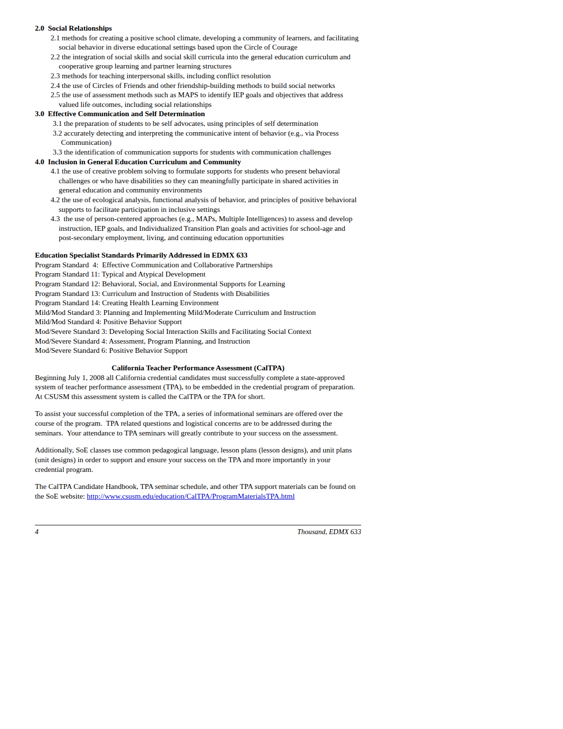2.0 Social Relationships
2.1 methods for creating a positive school climate, developing a community of learners, and facilitating social behavior in diverse educational settings based upon the Circle of Courage
2.2 the integration of social skills and social skill curricula into the general education curriculum and cooperative group learning and partner learning structures
2.3 methods for teaching interpersonal skills, including conflict resolution
2.4 the use of Circles of Friends and other friendship-building methods to build social networks
2.5 the use of assessment methods such as MAPS to identify IEP goals and objectives that address valued life outcomes, including social relationships
3.0 Effective Communication and Self Determination
3.1 the preparation of students to be self advocates, using principles of self determination
3.2 accurately detecting and interpreting the communicative intent of behavior (e.g., via Process Communication)
3.3 the identification of communication supports for students with communication challenges
4.0 Inclusion in General Education Curriculum and Community
4.1 the use of creative problem solving to formulate supports for students who present behavioral challenges or who have disabilities so they can meaningfully participate in shared activities in general education and community environments
4.2 the use of ecological analysis, functional analysis of behavior, and principles of positive behavioral supports to facilitate participation in inclusive settings
4.3 the use of person-centered approaches (e.g., MAPs, Multiple Intelligences) to assess and develop instruction, IEP goals, and Individualized Transition Plan goals and activities for school-age and post-secondary employment, living, and continuing education opportunities
Education Specialist Standards Primarily Addressed in EDMX 633
Program Standard 4: Effective Communication and Collaborative Partnerships
Program Standard 11: Typical and Atypical Development
Program Standard 12: Behavioral, Social, and Environmental Supports for Learning
Program Standard 13: Curriculum and Instruction of Students with Disabilities
Program Standard 14: Creating Health Learning Environment
Mild/Mod Standard 3: Planning and Implementing Mild/Moderate Curriculum and Instruction
Mild/Mod Standard 4: Positive Behavior Support
Mod/Severe Standard 3: Developing Social Interaction Skills and Facilitating Social Context
Mod/Severe Standard 4: Assessment, Program Planning, and Instruction
Mod/Severe Standard 6: Positive Behavior Support
California Teacher Performance Assessment (CalTPA)
Beginning July 1, 2008 all California credential candidates must successfully complete a state-approved system of teacher performance assessment (TPA), to be embedded in the credential program of preparation. At CSUSM this assessment system is called the CalTPA or the TPA for short.
To assist your successful completion of the TPA, a series of informational seminars are offered over the course of the program. TPA related questions and logistical concerns are to be addressed during the seminars. Your attendance to TPA seminars will greatly contribute to your success on the assessment.
Additionally, SoE classes use common pedagogical language, lesson plans (lesson designs), and unit plans (unit designs) in order to support and ensure your success on the TPA and more importantly in your credential program.
The CalTPA Candidate Handbook, TPA seminar schedule, and other TPA support materials can be found on the SoE website: http://www.csusm.edu/education/CalTPA/ProgramMaterialsTPA.html
4 Thousand, EDMX 633